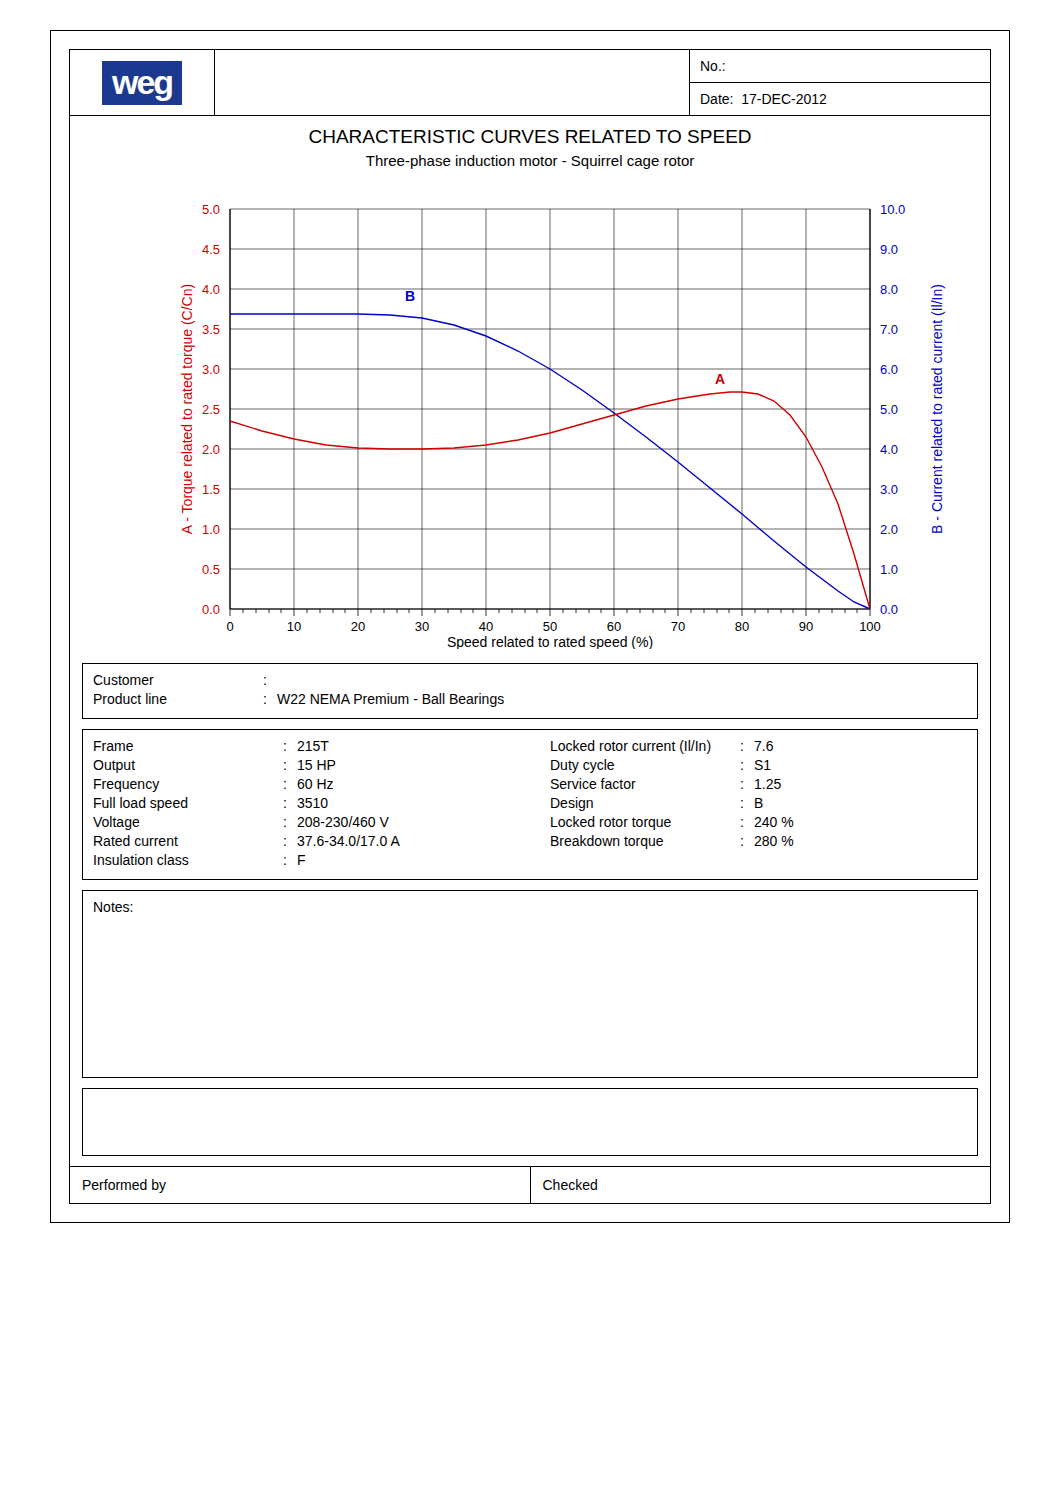weg
No.:
Date: 17-DEC-2012
CHARACTERISTIC CURVES RELATED TO SPEED
Three-phase induction motor - Squirrel cage rotor
5.0 4.5 4.0 3.5 3.0 2.5 2.0 1.5 1.0 0.5 0.0 10.0 9.0 8.0 7.0 6.0 5.0 4.0 3.0 2.0 1.0 0.0 0 10 20 30 40 50 60 70 80 90 100 Speed related to rated speed (%) A - Torque related to rated torque (C/Cn) B - Current related to rated current (Il/In) B A
Customer:
Product line: W22 NEMA Premium - Ball Bearings
Frame: 215T
Output: 15 HP
Frequency: 60 Hz
Full load speed: 3510
Voltage: 208-230/460 V
Rated current: 37.6-34.0/17.0 A
Insulation class: F
Locked rotor current (Il/In): 7.6
Duty cycle: S1
Service factor: 1.25
Design: B
Locked rotor torque: 240 %
Breakdown torque: 280 %
Notes:
Performed by
Checked